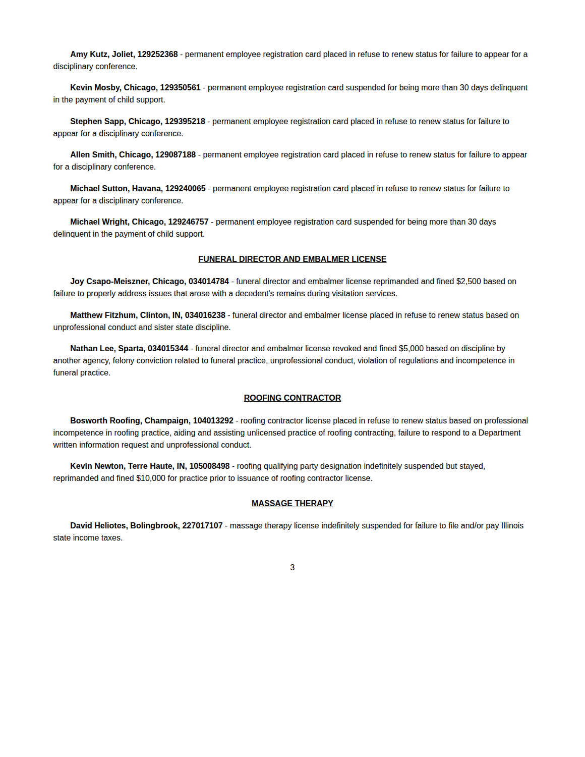Amy Kutz, Joliet, 129252368 - permanent employee registration card placed in refuse to renew status for failure to appear for a disciplinary conference.
Kevin Mosby, Chicago, 129350561 - permanent employee registration card suspended for being more than 30 days delinquent in the payment of child support.
Stephen Sapp, Chicago, 129395218 - permanent employee registration card placed in refuse to renew status for failure to appear for a disciplinary conference.
Allen Smith, Chicago, 129087188 - permanent employee registration card placed in refuse to renew status for failure to appear for a disciplinary conference.
Michael Sutton, Havana, 129240065 - permanent employee registration card placed in refuse to renew status for failure to appear for a disciplinary conference.
Michael Wright, Chicago, 129246757 - permanent employee registration card suspended for being more than 30 days delinquent in the payment of child support.
FUNERAL DIRECTOR AND EMBALMER LICENSE
Joy Csapo-Meiszner, Chicago, 034014784 - funeral director and embalmer license reprimanded and fined $2,500 based on failure to properly address issues that arose with a decedent's remains during visitation services.
Matthew Fitzhum, Clinton, IN, 034016238 - funeral director and embalmer license placed in refuse to renew status based on unprofessional conduct and sister state discipline.
Nathan Lee, Sparta, 034015344 - funeral director and embalmer license revoked and fined $5,000 based on discipline by another agency, felony conviction related to funeral practice, unprofessional conduct, violation of regulations and incompetence in funeral practice.
ROOFING CONTRACTOR
Bosworth Roofing, Champaign, 104013292 - roofing contractor license placed in refuse to renew status based on professional incompetence in roofing practice, aiding and assisting unlicensed practice of roofing contracting, failure to respond to a Department written information request and unprofessional conduct.
Kevin Newton, Terre Haute, IN, 105008498 - roofing qualifying party designation indefinitely suspended but stayed, reprimanded and fined $10,000 for practice prior to issuance of roofing contractor license.
MASSAGE THERAPY
David Heliotes, Bolingbrook, 227017107 - massage therapy license indefinitely suspended for failure to file and/or pay Illinois state income taxes.
3